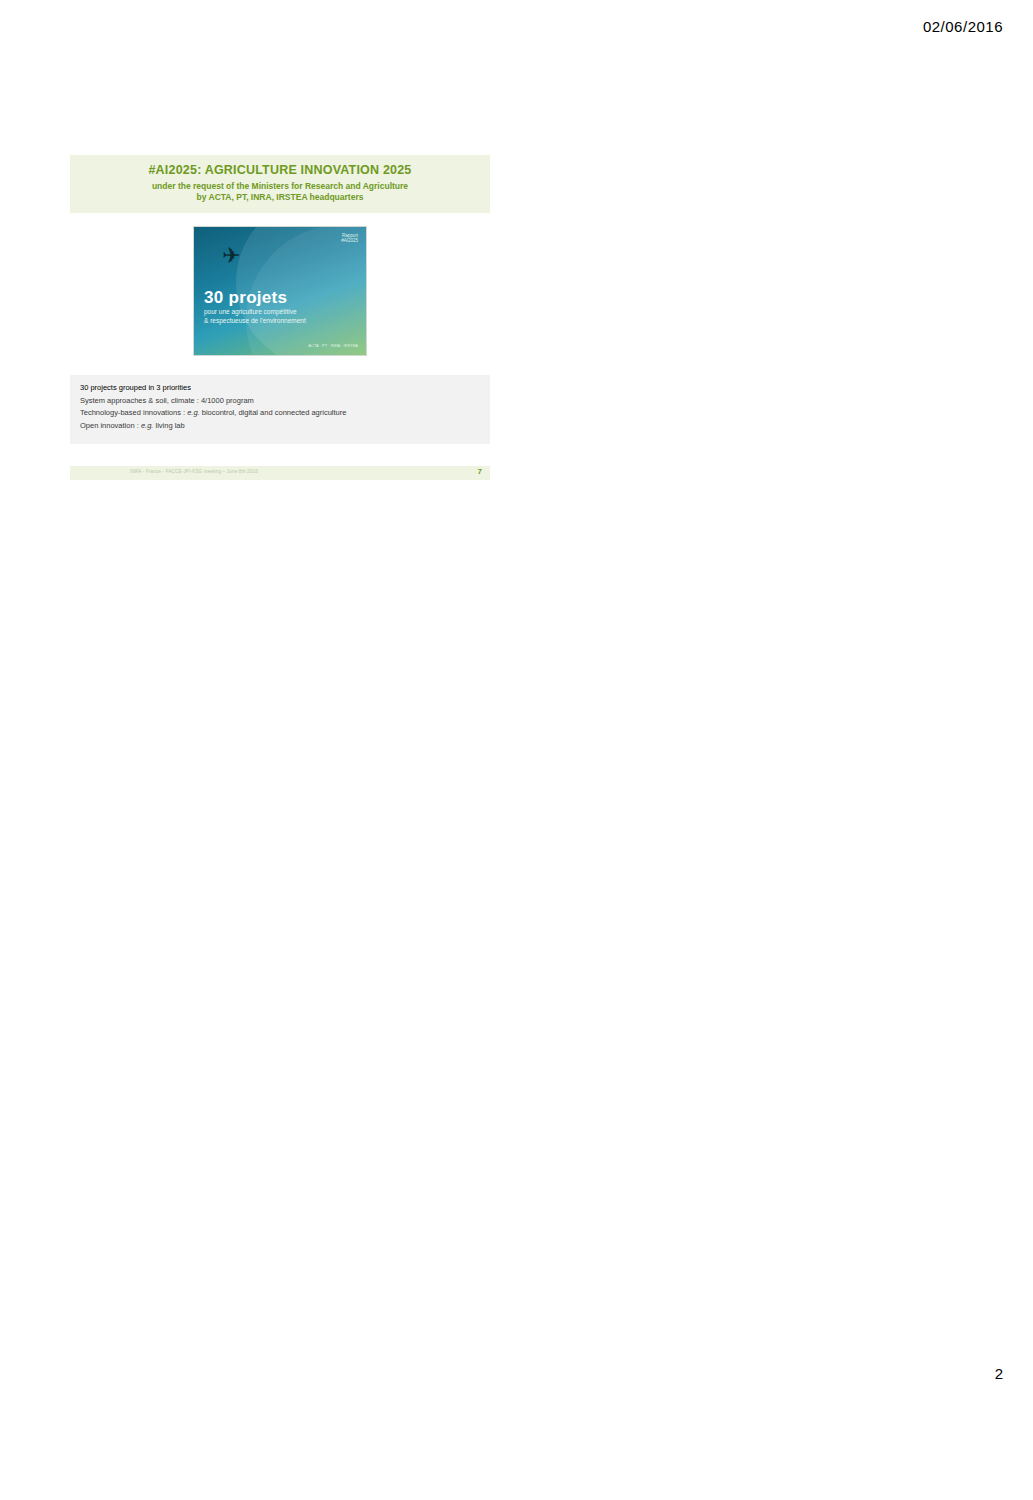02/06/2016
#AI2025: AGRICULTURE INNOVATION 2025
under the request of the Ministers for Research and Agriculture
by ACTA, PT, INRA, IRSTEA headquarters
Rapport
#AI2025
✈
30 projets pour une agriculture compétitive
& respectueuse de l'environnement
ACTA · PT · INRA · IRSTEA
30 projects grouped in 3 priorities
System approaches & soil, climate : 4/1000 program
Technology-based innovations : e.g. biocontrol, digital and connected agriculture
Open innovation : e.g. living lab
INRA - France - FACCE-JPI-KSG meeting – June 8th 2016
7
2